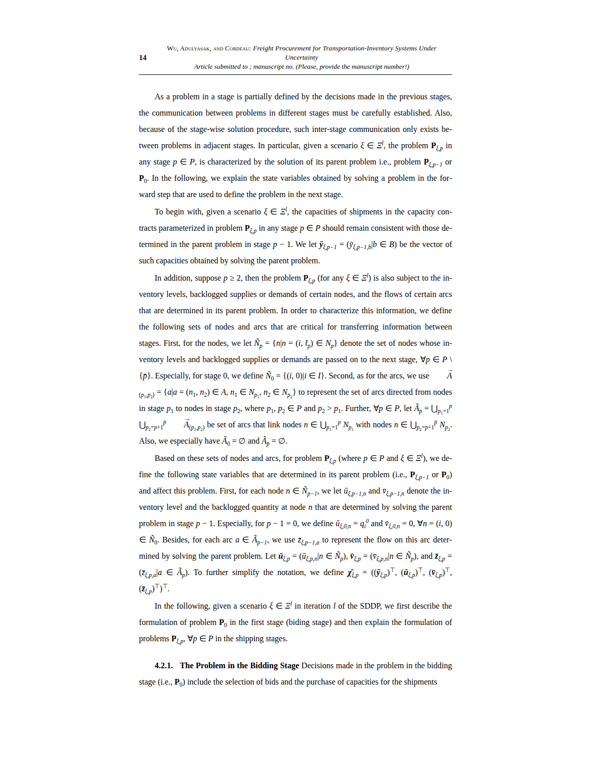14
Wu, Adulyasak, and Cordeau: Freight Procurement for Transportation-Inventory Systems Under Uncertainty
Article submitted to ; manuscript no. (Please, provide the manuscript number!)
As a problem in a stage is partially defined by the decisions made in the previous stages, the communication between problems in different stages must be carefully established. Also, because of the stage-wise solution procedure, such inter-stage communication only exists between problems in adjacent stages. In particular, given a scenario ξ ∈ Ξl, the problem Pξ,p in any stage p ∈ P, is characterized by the solution of its parent problem i.e., problem Pξ,p−1 or P0. In the following, we explain the state variables obtained by solving a problem in the forward step that are used to define the problem in the next stage.
To begin with, given a scenario ξ ∈ Ξl, the capacities of shipments in the capacity contracts parameterized in problem Pξ,p in any stage p ∈ P should remain consistent with those determined in the parent problem in stage p − 1. We let ȳξ,p−1 = (ȳξ,p−1,b|b ∈ B) be the vector of such capacities obtained by solving the parent problem.
In addition, suppose p ≥ 2, then the problem Pξ,p (for any ξ ∈ Ξl) is also subject to the inventory levels, backlogged supplies or demands of certain nodes, and the flows of certain arcs that are determined in its parent problem. In order to characterize this information, we define the following sets of nodes and arcs that are critical for transferring information between stages. First, for the nodes, we let Ñp = {n|n = (i, t̄p) ∈ Np} denote the set of nodes whose inventory levels and backlogged supplies or demands are passed on to the next stage, ∀p ∈ P \ {p̄}. Especially, for stage 0, we define Ñ0 = {(i, 0)|i ∈ I}. Second, as for the arcs, we use A→(p1,p2) = {a|a = (n1, n2) ∈ A, n1 ∈ Np1, n2 ∈ Np2} to represent the set of arcs directed from nodes in stage p1 to nodes in stage p2, where p1, p2 ∈ P and p2 > p1. Further, ∀p ∈ P, let Ãp = ⋃p1=1p ⋃p2=p+1p̄ A→(p1,p2) be set of arcs that link nodes n ∈ ⋃p1=1p Np1 with nodes n ∈ ⋃p2=p+1p̄ Np2. Also, we especially have Ã0 = ∅ and Ãp̄ = ∅.
Based on these sets of nodes and arcs, for problem Pξ,p (where p ∈ P and ξ ∈ Ξl), we define the following state variables that are determined in its parent problem (i.e., Pξ,p−1 or P0) and affect this problem. First, for each node n ∈ Ñp−1, we let ūξ,p−1,n and v̄ξ,p−1,n denote the inventory level and the backlogged quantity at node n that are determined by solving the parent problem in stage p − 1. Especially, for p − 1 = 0, we define ūξ,0,n = qi0 and v̄ξ,0,n = 0, ∀n = (i, 0) ∈ Ñ0. Besides, for each arc a ∈ Ãp−1, we use z̄ξ,p−1,a to represent the flow on this arc determined by solving the parent problem. Let ūξ,p = (ūξ,p,n|n ∈ Ñp), v̄ξ,p = (v̄ξ,p,n|n ∈ Ñp), and z̄ξ,p = (z̄ξ,p,a|a ∈ Ãp). To further simplify the notation, we define χ̄ξ,p = ((ȳξ,p)⊤, (ūξ,p)⊤, (v̄ξ,p)⊤, (z̄ξ,p)⊤)⊤.
In the following, given a scenario ξ ∈ Ξl in iteration l of the SDDP, we first describe the formulation of problem P0 in the first stage (biding stage) and then explain the formulation of problems Pξ,p, ∀p ∈ P in the shipping stages.
4.2.1. The Problem in the Bidding Stage Decisions made in the problem in the bidding stage (i.e., P0) include the selection of bids and the purchase of capacities for the shipments